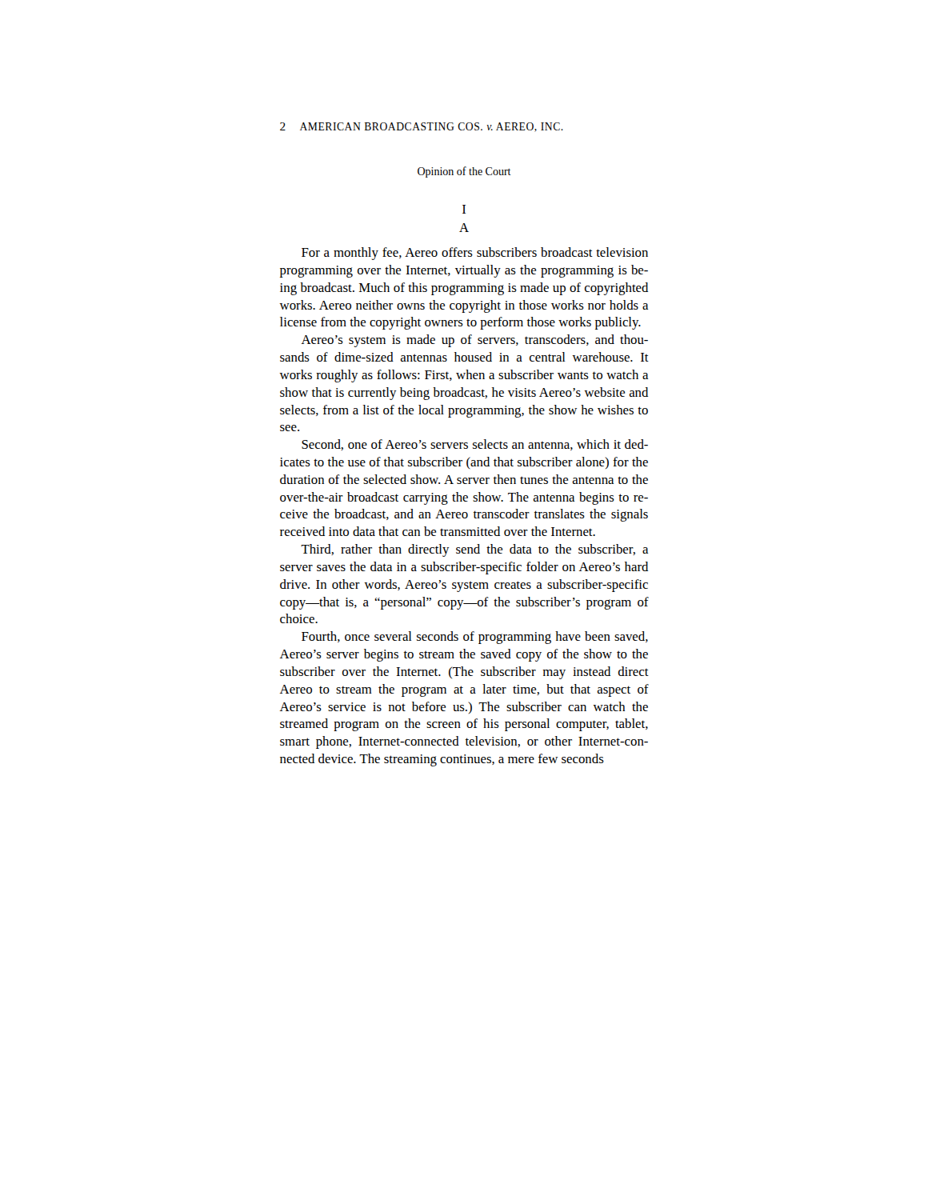2 American Broadcasting Cos. v. Aereo, Inc.
Opinion of the Court
I
A
For a monthly fee, Aereo offers subscribers broadcast television programming over the Internet, virtually as the programming is being broadcast. Much of this programming is made up of copyrighted works. Aereo neither owns the copyright in those works nor holds a license from the copyright owners to perform those works publicly.
Aereo’s system is made up of servers, transcoders, and thousands of dime-sized antennas housed in a central warehouse. It works roughly as follows: First, when a subscriber wants to watch a show that is currently being broadcast, he visits Aereo’s website and selects, from a list of the local programming, the show he wishes to see.
Second, one of Aereo’s servers selects an antenna, which it dedicates to the use of that subscriber (and that subscriber alone) for the duration of the selected show. A server then tunes the antenna to the over-the-air broadcast carrying the show. The antenna begins to receive the broadcast, and an Aereo transcoder translates the signals received into data that can be transmitted over the Internet.
Third, rather than directly send the data to the subscriber, a server saves the data in a subscriber-specific folder on Aereo’s hard drive. In other words, Aereo’s system creates a subscriber-specific copy—that is, a “personal” copy—of the subscriber’s program of choice.
Fourth, once several seconds of programming have been saved, Aereo’s server begins to stream the saved copy of the show to the subscriber over the Internet. (The subscriber may instead direct Aereo to stream the program at a later time, but that aspect of Aereo’s service is not before us.) The subscriber can watch the streamed program on the screen of his personal computer, tablet, smart phone, Internet-connected television, or other Internet-connected device. The streaming continues, a mere few seconds